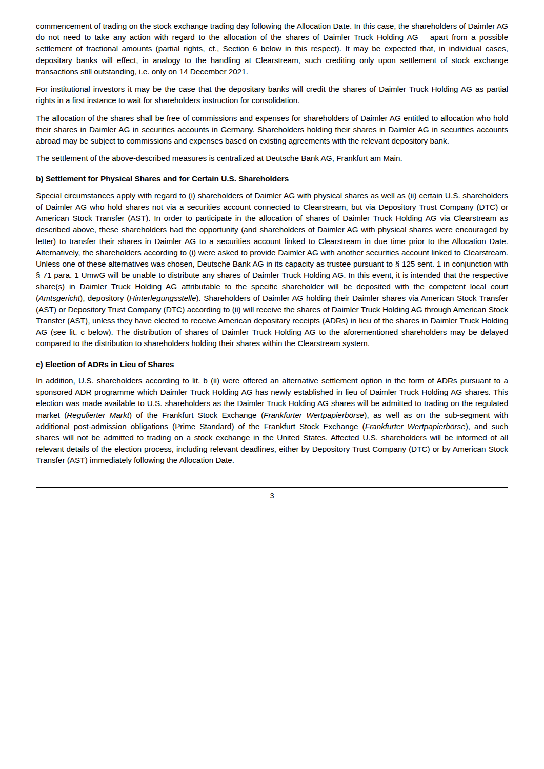commencement of trading on the stock exchange trading day following the Allocation Date. In this case, the shareholders of Daimler AG do not need to take any action with regard to the allocation of the shares of Daimler Truck Holding AG – apart from a possible settlement of fractional amounts (partial rights, cf., Section 6 below in this respect). It may be expected that, in individual cases, depositary banks will effect, in analogy to the handling at Clearstream, such crediting only upon settlement of stock exchange transactions still outstanding, i.e. only on 14 December 2021.
For institutional investors it may be the case that the depositary banks will credit the shares of Daimler Truck Holding AG as partial rights in a first instance to wait for shareholders instruction for consolidation.
The allocation of the shares shall be free of commissions and expenses for shareholders of Daimler AG entitled to allocation who hold their shares in Daimler AG in securities accounts in Germany. Shareholders holding their shares in Daimler AG in securities accounts abroad may be subject to commissions and expenses based on existing agreements with the relevant depository bank.
The settlement of the above-described measures is centralized at Deutsche Bank AG, Frankfurt am Main.
b) Settlement for Physical Shares and for Certain U.S. Shareholders
Special circumstances apply with regard to (i) shareholders of Daimler AG with physical shares as well as (ii) certain U.S. shareholders of Daimler AG who hold shares not via a securities account connected to Clearstream, but via Depository Trust Company (DTC) or American Stock Transfer (AST). In order to participate in the allocation of shares of Daimler Truck Holding AG via Clearstream as described above, these shareholders had the opportunity (and shareholders of Daimler AG with physical shares were encouraged by letter) to transfer their shares in Daimler AG to a securities account linked to Clearstream in due time prior to the Allocation Date. Alternatively, the shareholders according to (i) were asked to provide Daimler AG with another securities account linked to Clearstream. Unless one of these alternatives was chosen, Deutsche Bank AG in its capacity as trustee pursuant to § 125 sent. 1 in conjunction with § 71 para. 1 UmwG will be unable to distribute any shares of Daimler Truck Holding AG. In this event, it is intended that the respective share(s) in Daimler Truck Holding AG attributable to the specific shareholder will be deposited with the competent local court (Amtsgericht), depository (Hinterlegungsstelle). Shareholders of Daimler AG holding their Daimler shares via American Stock Transfer (AST) or Depository Trust Company (DTC) according to (ii) will receive the shares of Daimler Truck Holding AG through American Stock Transfer (AST), unless they have elected to receive American depositary receipts (ADRs) in lieu of the shares in Daimler Truck Holding AG (see lit. c below). The distribution of shares of Daimler Truck Holding AG to the aforementioned shareholders may be delayed compared to the distribution to shareholders holding their shares within the Clearstream system.
c) Election of ADRs in Lieu of Shares
In addition, U.S. shareholders according to lit. b (ii) were offered an alternative settlement option in the form of ADRs pursuant to a sponsored ADR programme which Daimler Truck Holding AG has newly established in lieu of Daimler Truck Holding AG shares. This election was made available to U.S. shareholders as the Daimler Truck Holding AG shares will be admitted to trading on the regulated market (Regulierter Markt) of the Frankfurt Stock Exchange (Frankfurter Wertpapierbörse), as well as on the sub-segment with additional post-admission obligations (Prime Standard) of the Frankfurt Stock Exchange (Frankfurter Wertpapierbörse), and such shares will not be admitted to trading on a stock exchange in the United States. Affected U.S. shareholders will be informed of all relevant details of the election process, including relevant deadlines, either by Depository Trust Company (DTC) or by American Stock Transfer (AST) immediately following the Allocation Date.
3